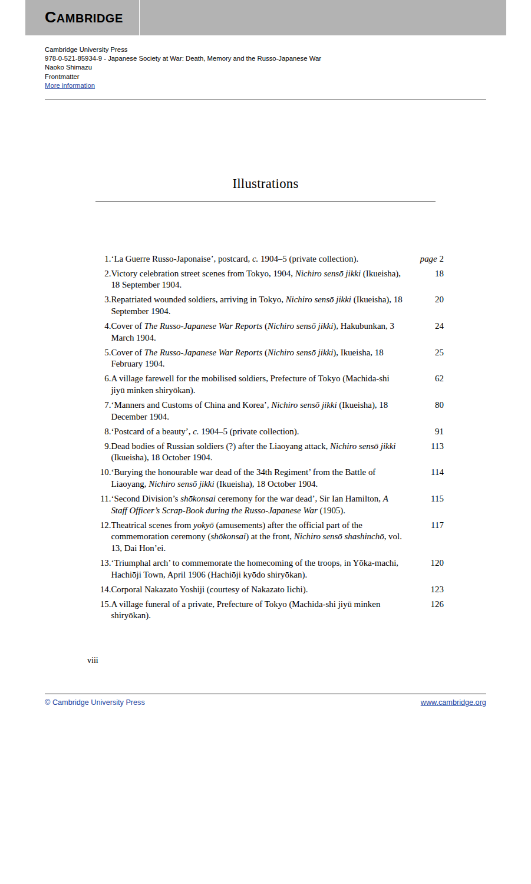CAMBRIDGE
Cambridge University Press
978-0-521-85934-9 - Japanese Society at War: Death, Memory and the Russo-Japanese War
Naoko Shimazu
Frontmatter
More information
Illustrations
| 1. | ‘La Guerre Russo-Japonaise’, postcard, c. 1904–5 (private collection). | page 2 |
| 2. | Victory celebration street scenes from Tokyo, 1904, Nichiro sensō jikki (Ikueisha), 18 September 1904. | 18 |
| 3. | Repatriated wounded soldiers, arriving in Tokyo, Nichiro sensō jikki (Ikueisha), 18 September 1904. | 20 |
| 4. | Cover of The Russo-Japanese War Reports ( Nichiro sensō jikki ), Hakubunkan, 3 March 1904. | 24 |
| 5. | Cover of The Russo-Japanese War Reports ( Nichiro sensō jikki ), Ikueisha, 18 February 1904. | 25 |
| 6. | A village farewell for the mobilised soldiers, Prefecture of Tokyo (Machida-shi jiyū minken shiryōkan). | 62 |
| 7. | ‘Manners and Customs of China and Korea’, Nichiro sensō jikki (Ikueisha), 18 December 1904. | 80 |
| 8. | ‘Postcard of a beauty’, c. 1904–5 (private collection). | 91 |
| 9. | Dead bodies of Russian soldiers (?) after the Liaoyang attack, Nichiro sensō jikki (Ikueisha), 18 October 1904. | 113 |
| 10. | ‘Burying the honourable war dead of the 34th Regiment’ from the Battle of Liaoyang, Nichiro sensō jikki (Ikueisha), 18 October 1904. | 114 |
| 11. | ‘Second Division’s shōkonsai ceremony for the war dead’, Sir Ian Hamilton, A Staff Officer’s Scrap-Book during the Russo-Japanese War (1905). | 115 |
| 12. | Theatrical scenes from yokyō (amusements) after the official part of the commemoration ceremony ( shōkonsai ) at the front, Nichiro sensō shashinchō , vol. 13, Dai Hon’ei. | 117 |
| 13. | ‘Triumphal arch’ to commemorate the homecoming of the troops, in Yōka-machi, Hachiōji Town, April 1906 (Hachiōji kyōdo shiryōkan). | 120 |
| 14. | Corporal Nakazato Yoshiji (courtesy of Nakazato Iichi). | 123 |
| 15. | A village funeral of a private, Prefecture of Tokyo (Machida-shi jiyū minken shiryōkan). | 126 |
viii
© Cambridge University Press www.cambridge.org